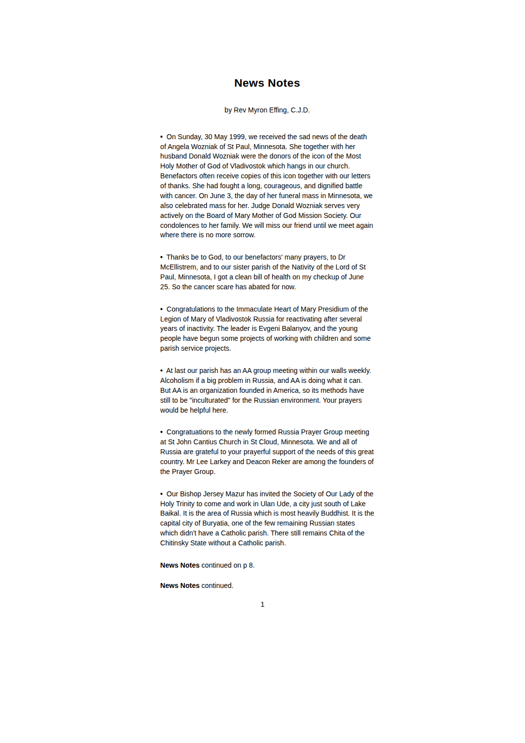News Notes
by Rev Myron Effing, C.J.D.
• On Sunday, 30 May 1999, we received the sad news of the death of Angela Wozniak of St Paul, Minnesota. She together with her husband Donald Wozniak were the donors of the icon of the Most Holy Mother of God of Vladivostok which hangs in our church. Benefactors often receive copies of this icon together with our letters of thanks. She had fought a long, courageous, and dignified battle with cancer. On June 3, the day of her funeral mass in Minnesota, we also celebrated mass for her. Judge Donald Wozniak serves very actively on the Board of Mary Mother of God Mission Society. Our condolences to her family. We will miss our friend until we meet again where there is no more sorrow.
• Thanks be to God, to our benefactors' many prayers, to Dr McEllistrem, and to our sister parish of the Nativity of the Lord of St Paul, Minnesota, I got a clean bill of health on my checkup of June 25. So the cancer scare has abated for now.
• Congratulations to the Immaculate Heart of Mary Presidium of the Legion of Mary of Vladivostok Russia for reactivating after several years of inactivity. The leader is Evgeni Balanyov, and the young people have begun some projects of working with children and some parish service projects.
• At last our parish has an AA group meeting within our walls weekly. Alcoholism if a big problem in Russia, and AA is doing what it can. But AA is an organization founded in America, so its methods have still to be "inculturated" for the Russian environment. Your prayers would be helpful here.
• Congratuations to the newly formed Russia Prayer Group meeting at St John Cantius Church in St Cloud, Minnesota. We and all of Russia are grateful to your prayerful support of the needs of this great country. Mr Lee Larkey and Deacon Reker are among the founders of the Prayer Group.
• Our Bishop Jersey Mazur has invited the Society of Our Lady of the Holy Trinity to come and work in Ulan Ude, a city just south of Lake Baikal. It is the area of Russia which is most heavily Buddhist. It is the capital city of Buryatia, one of the few remaining Russian states which didn't have a Catholic parish. There still remains Chita of the Chitinsky State without a Catholic parish.
News Notes continued on p 8.
News Notes continued.
1